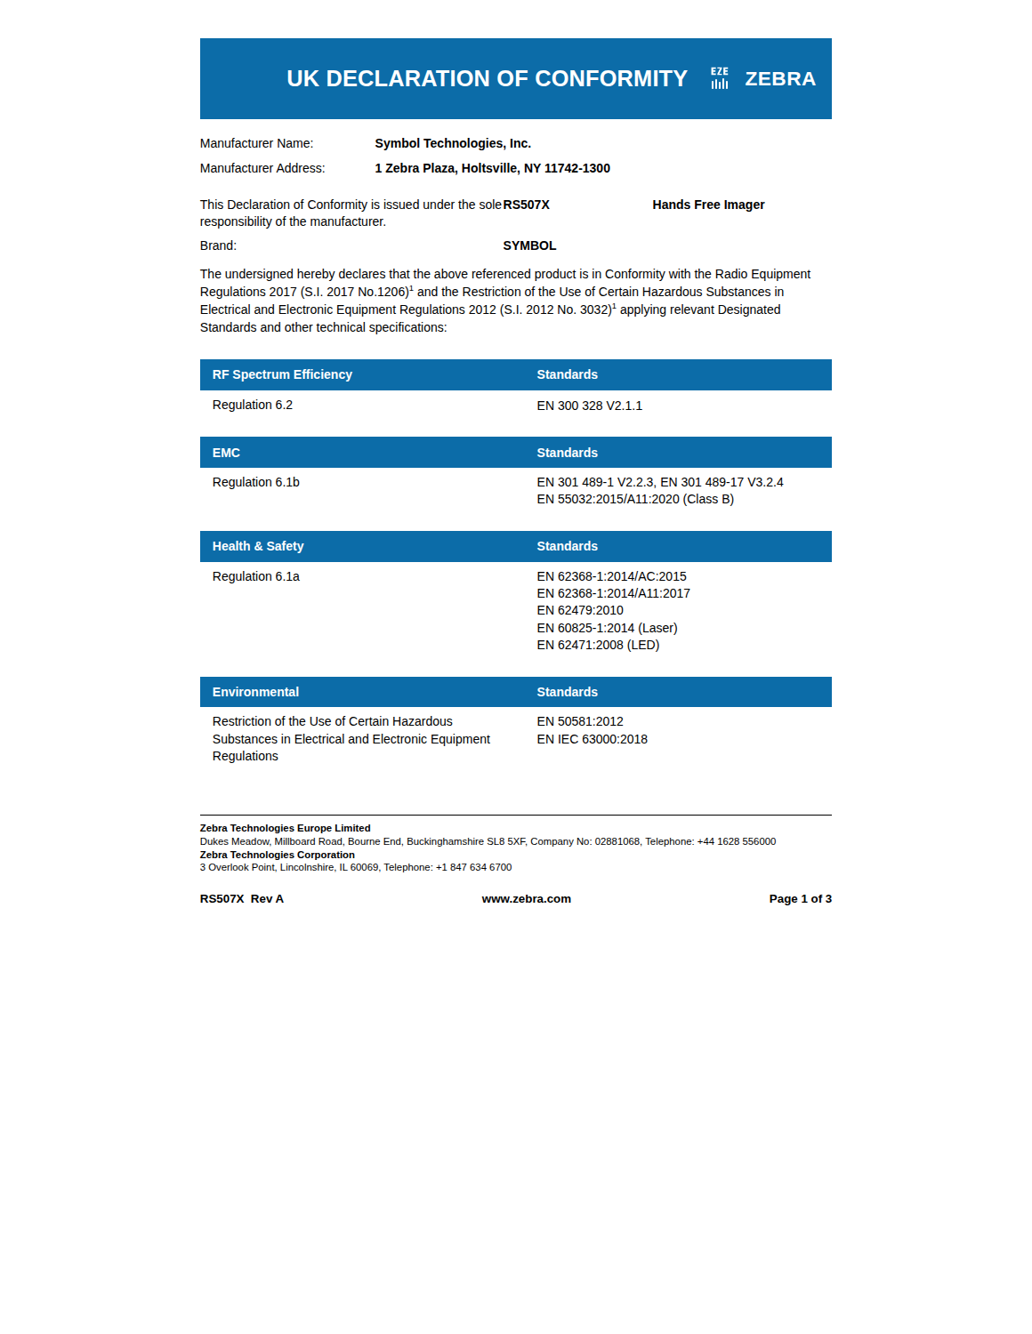UK DECLARATION OF CONFORMITY
Z ZEBRA
Manufacturer Name:
Symbol Technologies, Inc.
Manufacturer Address:
1 Zebra Plaza, Holtsville, NY 11742-1300
This Declaration of Conformity is issued under the sole responsibility of the manufacturer.
RS507X
Hands Free Imager
Brand:
SYMBOL
The undersigned hereby declares that the above referenced product is in Conformity with the Radio Equipment Regulations 2017 (S.I. 2017 No.1206)1 and the Restriction of the Use of Certain Hazardous Substances in Electrical and Electronic Equipment Regulations 2012 (S.I. 2012 No. 3032)1 applying relevant Designated Standards and other technical specifications:
| RF Spectrum Efficiency | Standards |
| --- | --- |
| Regulation 6.2 | EN 300 328 V2.1. 1 |
| EMC | Standards |
| --- | --- |
| Regulation 6.1b | EN 301 489-1 V2.2.3, EN 301 489-17 V3.2.4 EN 55032:2015/A11:2020 (Class B) |
| Health & Safety | Standards |
| --- | --- |
| Regulation 6.1a | EN 62368-1:2014/AC:2015 EN 62368-1:2014/A11:2017 EN 62479:2010 EN 60825-1:2014 (Laser) EN 62471:2008 (LED) |
| Environmental | Standards |
| --- | --- |
| Restriction of the Use of Certain Hazardous Substances in Electrical and Electronic Equipment Regulations | EN 50581:2012 EN IEC 63000:2018 |
Zebra Technologies Europe Limited
Dukes Meadow, Millboard Road, Bourne End, Buckinghamshire SL8 5XF, Company No: 02881068, Telephone: +44 1628 556000
Zebra Technologies Corporation
3 Overlook Point, Lincolnshire, IL 60069, Telephone: +1 847 634 6700
RS507X Rev A
www.zebra.com
Page 1 of 3